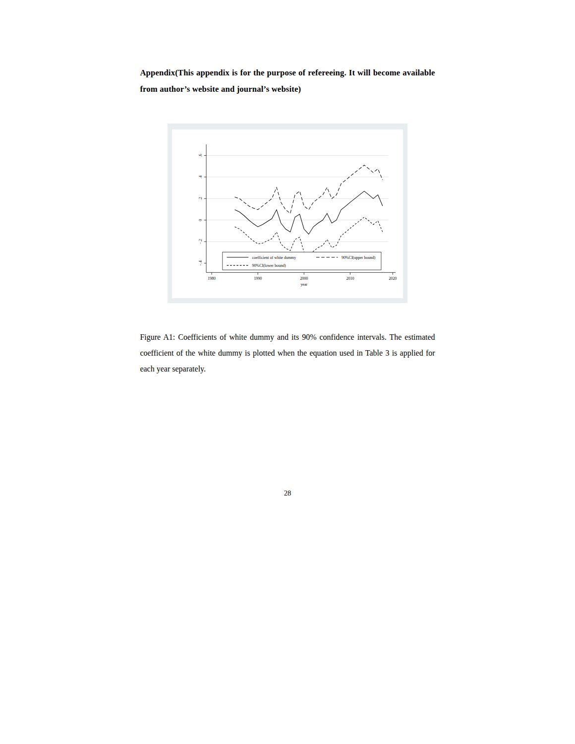Appendix(This appendix is for the purpose of refereeing. It will become available from author’s website and journal’s website)
.6 .4 .2 0 −.2 −.4 1980 1990 2000 2010 2020 year coefficient of white dummy 90%CI(upper bound) 90%CI(lower bound)
Figure A1: Coefficients of white dummy and its 90% confidence intervals. The estimated coefficient of the white dummy is plotted when the equation used in Table 3 is applied for each year separately.
28